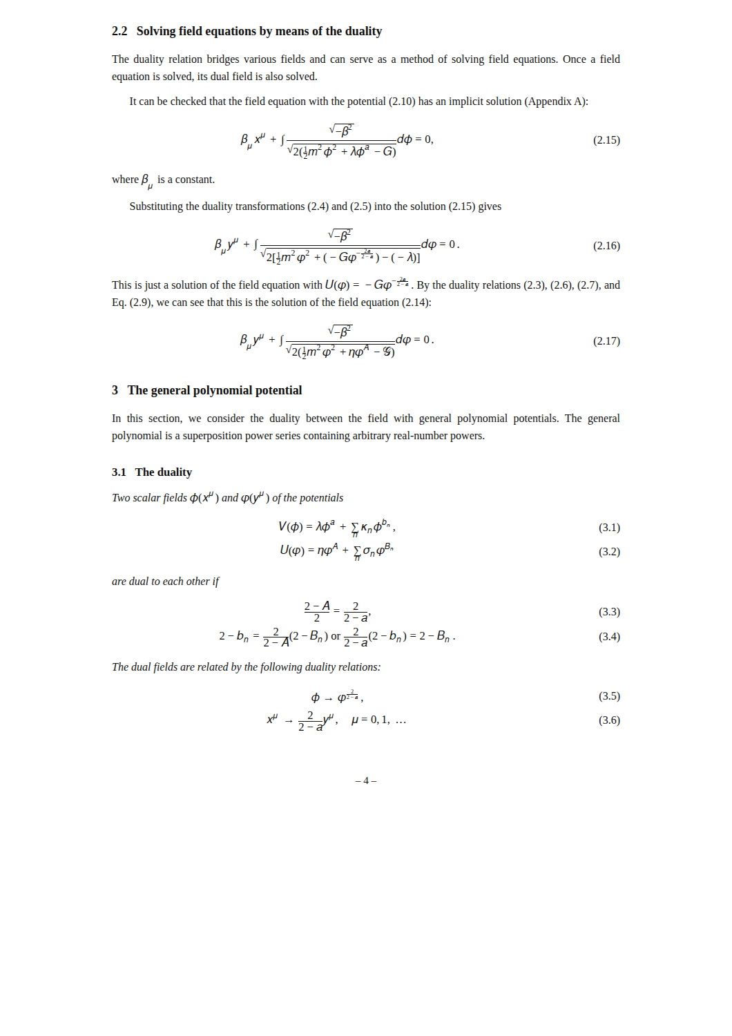2.2 Solving field equations by means of the duality
The duality relation bridges various fields and can serve as a method of solving field equations. Once a field equation is solved, its dual field is also solved.
It can be checked that the field equation with the potential (2.10) has an implicit solution (Appendix A):
βμ xμ + ∫ −β2 2 ( 12 m2 ϕ2 + λ ϕa − G ) dϕ = 0 ,
(2.15)
where βμ is a constant.
Substituting the duality transformations (2.4) and (2.5) into the solution (2.15) gives
βμ yμ + ∫ −β2 2 [ 12 m2 φ2 + ( −G φ−2a2−a ) − (−λ) ] dφ = 0 .
(2.16)
This is just a solution of the field equation with U(φ)=−Gφ−2a2−a. By the duality relations (2.3), (2.6), (2.7), and Eq. (2.9), we can see that this is the solution of the field equation (2.14):
βμ yμ + ∫ −β2 2 ( 12 m2 φ2 + η φA − 𝒢 ) dφ = 0 .
(2.17)
3 The general polynomial potential
In this section, we consider the duality between the field with general polynomial potentials. The general polynomial is a superposition power series containing arbitrary real-number powers.
3.1 The duality
Two scalar fields ϕ(xμ) and φ(yμ) of the potentials
V(ϕ) = λϕa + ∑n κn ϕbn ,
(3.1)
U(φ) = ηφA + ∑n σn φBn
(3.2)
are dual to each other if
2−A 2 = 2 2−a ,
(3.3)
2−bn = 2 2−A (2−Bn) or 2 2−a (2−bn) = 2−Bn .
(3.4)
The dual fields are related by the following duality relations:
ϕ → φ22−a ,
(3.5)
xμ → 2 2−a yμ , μ = 0,1,…
(3.6)
– 4 –